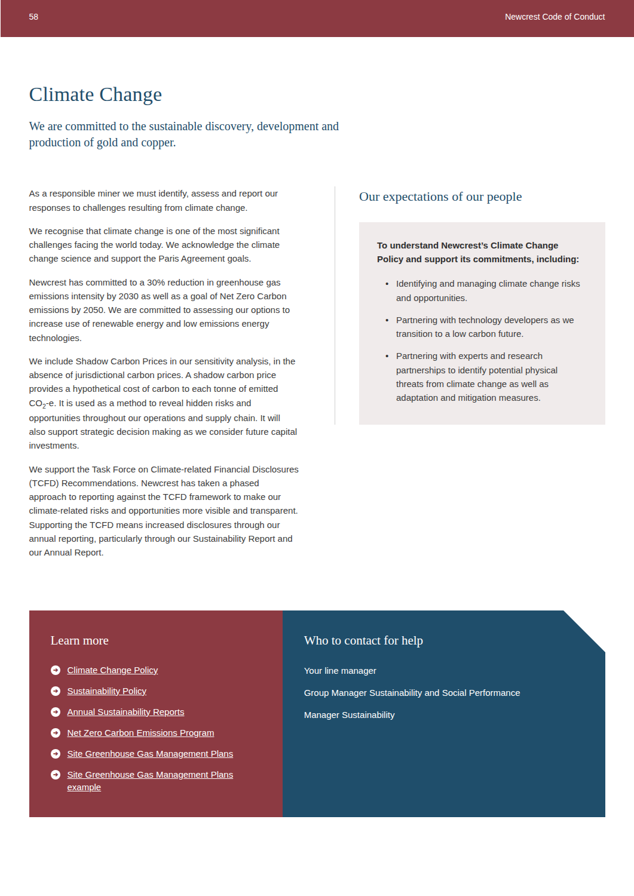58 Newcrest Code of Conduct
Climate Change
We are committed to the sustainable discovery, development and production of gold and copper.
As a responsible miner we must identify, assess and report our responses to challenges resulting from climate change.
We recognise that climate change is one of the most significant challenges facing the world today. We acknowledge the climate change science and support the Paris Agreement goals.
Newcrest has committed to a 30% reduction in greenhouse gas emissions intensity by 2030 as well as a goal of Net Zero Carbon emissions by 2050. We are committed to assessing our options to increase use of renewable energy and low emissions energy technologies.
We include Shadow Carbon Prices in our sensitivity analysis, in the absence of jurisdictional carbon prices. A shadow carbon price provides a hypothetical cost of carbon to each tonne of emitted CO2-e. It is used as a method to reveal hidden risks and opportunities throughout our operations and supply chain. It will also support strategic decision making as we consider future capital investments.
We support the Task Force on Climate-related Financial Disclosures (TCFD) Recommendations. Newcrest has taken a phased approach to reporting against the TCFD framework to make our climate-related risks and opportunities more visible and transparent. Supporting the TCFD means increased disclosures through our annual reporting, particularly through our Sustainability Report and our Annual Report.
Our expectations of our people
To understand Newcrest’s Climate Change Policy and support its commitments, including:
Identifying and managing climate change risks and opportunities.
Partnering with technology developers as we transition to a low carbon future.
Partnering with experts and research partnerships to identify potential physical threats from climate change as well as adaptation and mitigation measures.
Learn more
➔Climate Change Policy
➔Sustainability Policy
➔Annual Sustainability Reports
➔Net Zero Carbon Emissions Program
➔Site Greenhouse Gas Management Plans
➔Site Greenhouse Gas Management Plans example
Who to contact for help
Your line manager
Group Manager Sustainability and Social Performance
Manager Sustainability